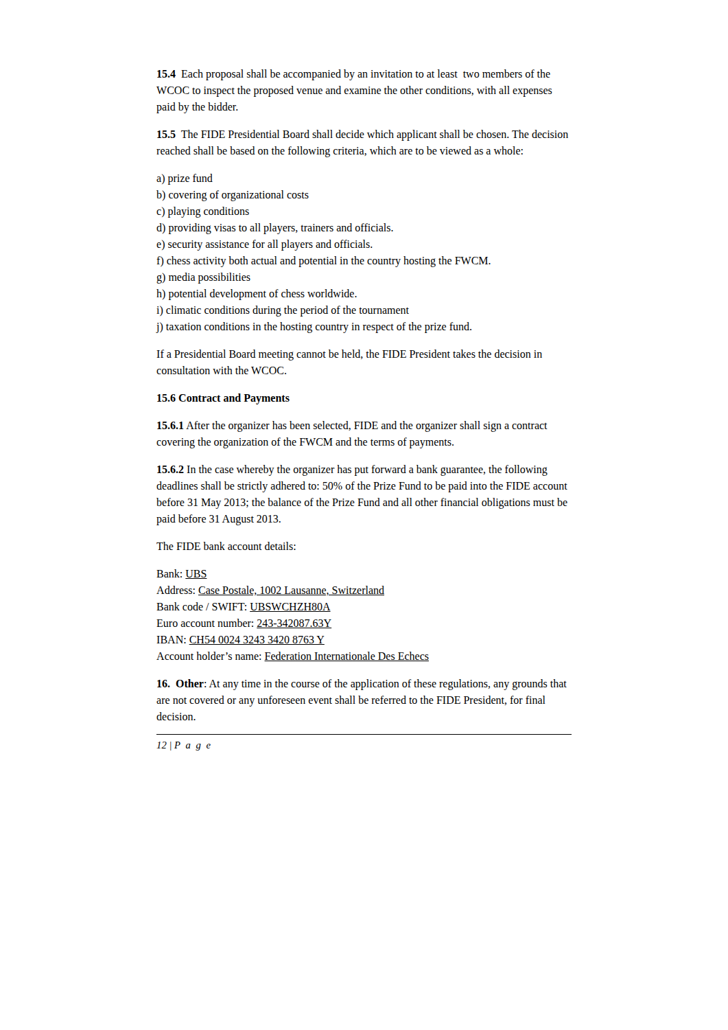15.4 Each proposal shall be accompanied by an invitation to at least two members of the WCOC to inspect the proposed venue and examine the other conditions, with all expenses paid by the bidder.
15.5 The FIDE Presidential Board shall decide which applicant shall be chosen. The decision reached shall be based on the following criteria, which are to be viewed as a whole:
a) prize fund
b) covering of organizational costs
c) playing conditions
d) providing visas to all players, trainers and officials.
e) security assistance for all players and officials.
f) chess activity both actual and potential in the country hosting the FWCM.
g) media possibilities
h) potential development of chess worldwide.
i) climatic conditions during the period of the tournament
j) taxation conditions in the hosting country in respect of the prize fund.
If a Presidential Board meeting cannot be held, the FIDE President takes the decision in consultation with the WCOC.
15.6 Contract and Payments
15.6.1 After the organizer has been selected, FIDE and the organizer shall sign a contract covering the organization of the FWCM and the terms of payments.
15.6.2 In the case whereby the organizer has put forward a bank guarantee, the following deadlines shall be strictly adhered to: 50% of the Prize Fund to be paid into the FIDE account before 31 May 2013; the balance of the Prize Fund and all other financial obligations must be paid before 31 August 2013.
The FIDE bank account details:
Bank: UBS
Address: Case Postale, 1002 Lausanne, Switzerland
Bank code / SWIFT: UBSWCHZH80A
Euro account number: 243-342087.63Y
IBAN: CH54 0024 3243 3420 8763 Y
Account holder’s name: Federation Internationale Des Echecs
16. Other: At any time in the course of the application of these regulations, any grounds that are not covered or any unforeseen event shall be referred to the FIDE President, for final decision.
12 | P a g e